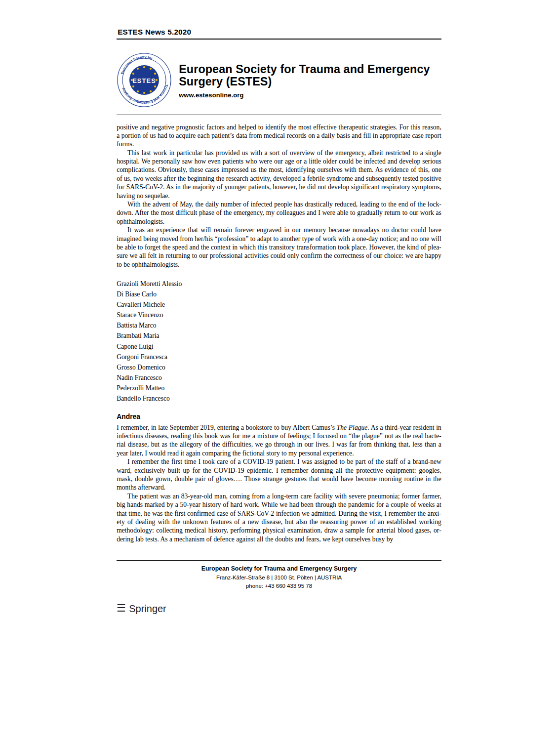ESTES News 5.2020
ESTES European Society for Trauma and Emergency Surgery
European Society for Trauma and Emergency Surgery (ESTES)
www.estesonline.org
positive and negative prognostic factors and helped to identify the most effective therapeutic strategies. For this reason, a portion of us had to acquire each patient’s data from medical records on a daily basis and fill in appropriate case report forms.
This last work in particular has provided us with a sort of overview of the emergency, albeit restricted to a single hospital. We personally saw how even patients who were our age or a little older could be infected and develop serious complications. Obviously, these cases impressed us the most, identifying ourselves with them. As evidence of this, one of us, two weeks after the beginning the research activity, developed a febrile syndrome and subsequently tested positive for SARS-CoV-2. As in the majority of younger patients, however, he did not develop significant respiratory symptoms, having no sequelae.
With the advent of May, the daily number of infected people has drastically reduced, leading to the end of the lockdown. After the most difficult phase of the emergency, my colleagues and I were able to gradually return to our work as ophthalmologists.
It was an experience that will remain forever engraved in our memory because nowadays no doctor could have imagined being moved from her/his “profession” to adapt to another type of work with a one-day notice; and no one will be able to forget the speed and the context in which this transitory transformation took place. However, the kind of pleasure we all felt in returning to our professional activities could only confirm the correctness of our choice: we are happy to be ophthalmologists.
Grazioli Moretti Alessio
Di Biase Carlo
Cavalleri Michele
Starace Vincenzo
Battista Marco
Brambati Maria
Capone Luigi
Gorgoni Francesca
Grosso Domenico
Nadin Francesco
Pederzolli Matteo
Bandello Francesco
Andrea
I remember, in late September 2019, entering a bookstore to buy Albert Camus’s The Plague. As a third-year resident in infectious diseases, reading this book was for me a mixture of feelings; I focused on “the plague” not as the real bacterial disease, but as the allegory of the difficulties, we go through in our lives. I was far from thinking that, less than a year later, I would read it again comparing the fictional story to my personal experience.
I remember the first time I took care of a COVID-19 patient. I was assigned to be part of the staff of a brand-new ward, exclusively built up for the COVID-19 epidemic. I remember donning all the protective equipment: googles, mask, double gown, double pair of gloves…. Those strange gestures that would have become morning routine in the months afterward.
The patient was an 83-year-old man, coming from a long-term care facility with severe pneumonia; former farmer, big hands marked by a 50-year history of hard work. While we had been through the pandemic for a couple of weeks at that time, he was the first confirmed case of SARS-CoV-2 infection we admitted. During the visit, I remember the anxiety of dealing with the unknown features of a new disease, but also the reassuring power of an established working methodology: collecting medical history, performing physical examination, draw a sample for arterial blood gases, ordering lab tests. As a mechanism of defence against all the doubts and fears, we kept ourselves busy by
European Society for Trauma and Emergency Surgery
Franz-Käfer-Straße 8 | 3100 St. Pölten | AUSTRIA
phone: +43 660 433 95 78
☰ Springer